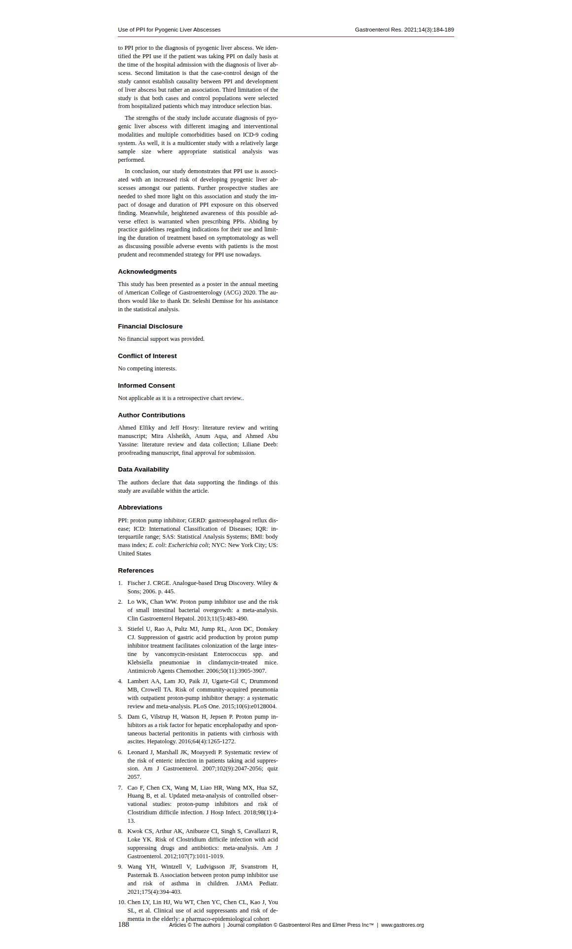Use of PPI for Pyogenic Liver Abscesses
Gastroenterol Res. 2021;14(3):184-189
to PPI prior to the diagnosis of pyogenic liver abscess. We identified the PPI use if the patient was taking PPI on daily basis at the time of the hospital admission with the diagnosis of liver abscess. Second limitation is that the case-control design of the study cannot establish causality between PPI and development of liver abscess but rather an association. Third limitation of the study is that both cases and control populations were selected from hospitalized patients which may introduce selection bias.
The strengths of the study include accurate diagnosis of pyogenic liver abscess with different imaging and interventional modalities and multiple comorbidities based on ICD-9 coding system. As well, it is a multicenter study with a relatively large sample size where appropriate statistical analysis was performed.
In conclusion, our study demonstrates that PPI use is associated with an increased risk of developing pyogenic liver abscesses amongst our patients. Further prospective studies are needed to shed more light on this association and study the impact of dosage and duration of PPI exposure on this observed finding. Meanwhile, heightened awareness of this possible adverse effect is warranted when prescribing PPIs. Abiding by practice guidelines regarding indications for their use and limiting the duration of treatment based on symptomatology as well as discussing possible adverse events with patients is the most prudent and recommended strategy for PPI use nowadays.
Acknowledgments
This study has been presented as a poster in the annual meeting of American College of Gastroenterology (ACG) 2020. The authors would like to thank Dr. Seleshi Demisse for his assistance in the statistical analysis.
Financial Disclosure
No financial support was provided.
Conflict of Interest
No competing interests.
Informed Consent
Not applicable as it is a retrospective chart review..
Author Contributions
Ahmed Elfiky and Jeff Hosry: literature review and writing manuscript; Mira Alsheikh, Anum Aqsa, and Ahmed Abu Yassine: literature review and data collection; Liliane Deeb: proofreading manuscript, final approval for submission.
Data Availability
The authors declare that data supporting the findings of this study are available within the article.
Abbreviations
PPI: proton pump inhibitor; GERD: gastroesophageal reflux disease; ICD: International Classification of Diseases; IQR: interquartile range; SAS: Statistical Analysis Systems; BMI: body mass index; E. coli: Escherichia coli; NYC: New York City; US: United States
References
Fischer J. CRGE. Analogue-based Drug Discovery. Wiley & Sons; 2006. p. 445.
Lo WK, Chan WW. Proton pump inhibitor use and the risk of small intestinal bacterial overgrowth: a meta-analysis. Clin Gastroenterol Hepatol. 2013;11(5):483-490.
Stiefel U, Rao A, Pultz MJ, Jump RL, Aron DC, Donskey CJ. Suppression of gastric acid production by proton pump inhibitor treatment facilitates colonization of the large intestine by vancomycin-resistant Enterococcus spp. and Klebsiella pneumoniae in clindamycin-treated mice. Antimicrob Agents Chemother. 2006;50(11):3905-3907.
Lambert AA, Lam JO, Paik JJ, Ugarte-Gil C, Drummond MB, Crowell TA. Risk of community-acquired pneumonia with outpatient proton-pump inhibitor therapy: a systematic review and meta-analysis. PLoS One. 2015;10(6):e0128004.
Dam G, Vilstrup H, Watson H, Jepsen P. Proton pump inhibitors as a risk factor for hepatic encephalopathy and spontaneous bacterial peritonitis in patients with cirrhosis with ascites. Hepatology. 2016;64(4):1265-1272.
Leonard J, Marshall JK, Moayyedi P. Systematic review of the risk of enteric infection in patients taking acid suppression. Am J Gastroenterol. 2007;102(9):2047-2056; quiz 2057.
Cao F, Chen CX, Wang M, Liao HR, Wang MX, Hua SZ, Huang B, et al. Updated meta-analysis of controlled observational studies: proton-pump inhibitors and risk of Clostridium difficile infection. J Hosp Infect. 2018;98(1):4-13.
Kwok CS, Arthur AK, Anibueze CI, Singh S, Cavallazzi R, Loke YK. Risk of Clostridium difficile infection with acid suppressing drugs and antibiotics: meta-analysis. Am J Gastroenterol. 2012;107(7):1011-1019.
Wang YH, Wintzell V, Ludvigsson JF, Svanstrom H, Pasternak B. Association between proton pump inhibitor use and risk of asthma in children. JAMA Pediatr. 2021;175(4):394-403.
Chen LY, Lin HJ, Wu WT, Chen YC, Chen CL, Kao J, You SL, et al. Clinical use of acid suppressants and risk of dementia in the elderly: a pharmaco-epidemiological cohort
188
Articles © The authors | Journal compilation © Gastroenterol Res and Elmer Press Inc™ | www.gastrores.org